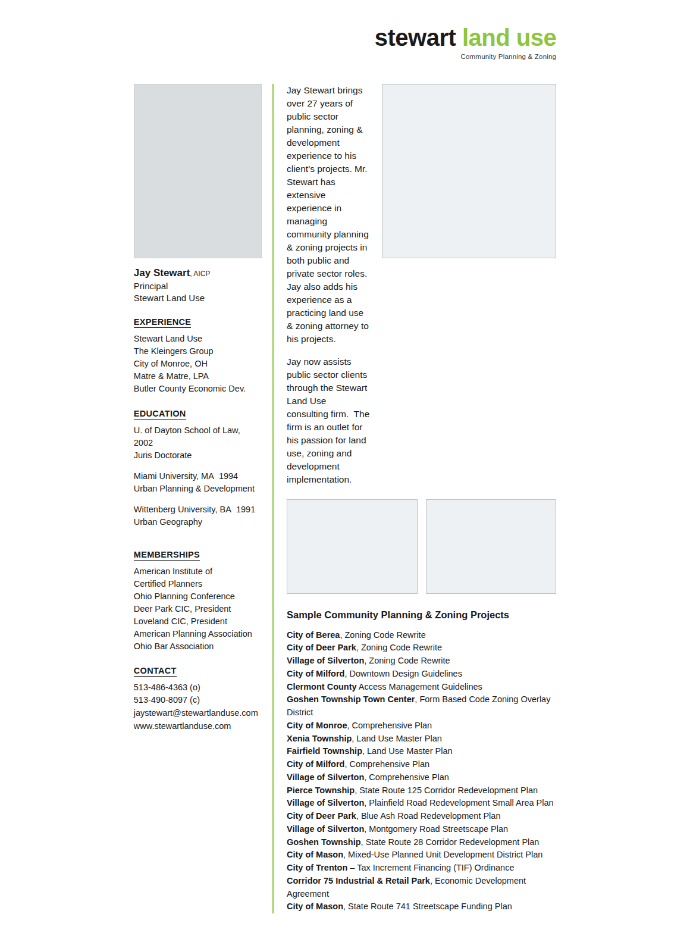stewart land use
Community Planning & Zoning
Jay Stewart, AICP
Principal
Stewart Land Use
Experience
Stewart Land Use
The Kleingers Group
City of Monroe, OH
Matre & Matre, LPA
Butler County Economic Dev.
Education
U. of Dayton School of Law, 2002
Juris Doctorate
Miami University, MA 1994
Urban Planning & Development
Wittenberg University, BA 1991
Urban Geography
Memberships
American Institute of
Certified Planners
Ohio Planning Conference
Deer Park CIC, President
Loveland CIC, President
American Planning Association
Ohio Bar Association
Contact
513-486-4363 (o)
513-490-8097 (c)
jaystewart@stewartlanduse.com
www.stewartlanduse.com
Jay Stewart brings over 27 years of public sector planning, zoning & development experience to his client's projects. Mr. Stewart has extensive experience in managing community planning & zoning projects in both public and private sector roles. Jay also adds his experience as a practicing land use & zoning attorney to his projects.
Jay now assists public sector clients through the Stewart Land Use consulting firm. The firm is an outlet for his passion for land use, zoning and development implementation.
Sample Community Planning & Zoning Projects
City of Berea, Zoning Code Rewrite
City of Deer Park, Zoning Code Rewrite
Village of Silverton, Zoning Code Rewrite
City of Milford, Downtown Design Guidelines
Clermont County Access Management Guidelines
Goshen Township Town Center, Form Based Code Zoning Overlay District
City of Monroe, Comprehensive Plan
Xenia Township, Land Use Master Plan
Fairfield Township, Land Use Master Plan
City of Milford, Comprehensive Plan
Village of Silverton, Comprehensive Plan
Pierce Township, State Route 125 Corridor Redevelopment Plan
Village of Silverton, Plainfield Road Redevelopment Small Area Plan
City of Deer Park, Blue Ash Road Redevelopment Plan
Village of Silverton, Montgomery Road Streetscape Plan
Goshen Township, State Route 28 Corridor Redevelopment Plan
City of Mason, Mixed-Use Planned Unit Development District Plan
City of Trenton – Tax Increment Financing (TIF) Ordinance
Corridor 75 Industrial & Retail Park, Economic Development Agreement
City of Mason, State Route 741 Streetscape Funding Plan